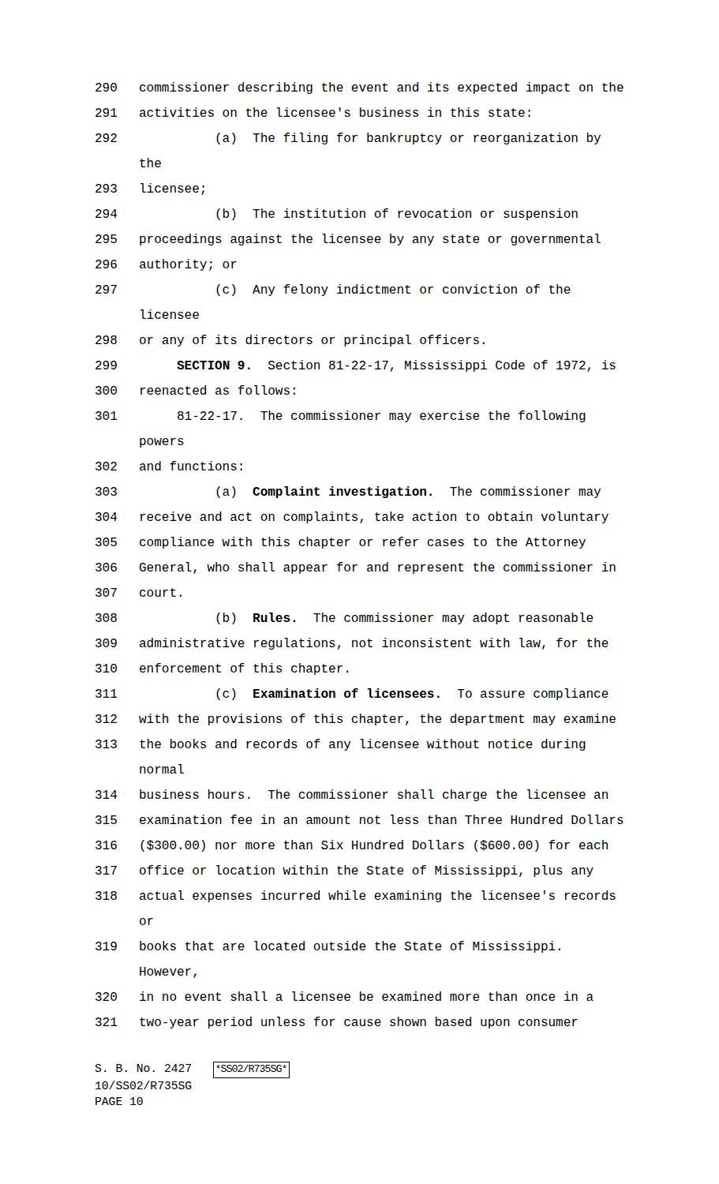290 commissioner describing the event and its expected impact on the
291 activities on the licensee's business in this state:
292 (a) The filing for bankruptcy or reorganization by the
293 licensee;
294 (b) The institution of revocation or suspension
295 proceedings against the licensee by any state or governmental
296 authority; or
297 (c) Any felony indictment or conviction of the licensee
298 or any of its directors or principal officers.
299 SECTION 9. Section 81-22-17, Mississippi Code of 1972, is
300 reenacted as follows:
301 81-22-17. The commissioner may exercise the following powers
302 and functions:
303 (a) Complaint investigation. The commissioner may
304 receive and act on complaints, take action to obtain voluntary
305 compliance with this chapter or refer cases to the Attorney
306 General, who shall appear for and represent the commissioner in
307 court.
308 (b) Rules. The commissioner may adopt reasonable
309 administrative regulations, not inconsistent with law, for the
310 enforcement of this chapter.
311 (c) Examination of licensees. To assure compliance
312 with the provisions of this chapter, the department may examine
313 the books and records of any licensee without notice during normal
314 business hours. The commissioner shall charge the licensee an
315 examination fee in an amount not less than Three Hundred Dollars
316($300.00) nor more than Six Hundred Dollars ($600.00) for each
317 office or location within the State of Mississippi, plus any
318 actual expenses incurred while examining the licensee's records or
319 books that are located outside the State of Mississippi. However,
320 in no event shall a licensee be examined more than once in a
321 two-year period unless for cause shown based upon consumer
S. B. No. 2427 *SS02/R735SG*
10/SS02/R735SG
PAGE 10